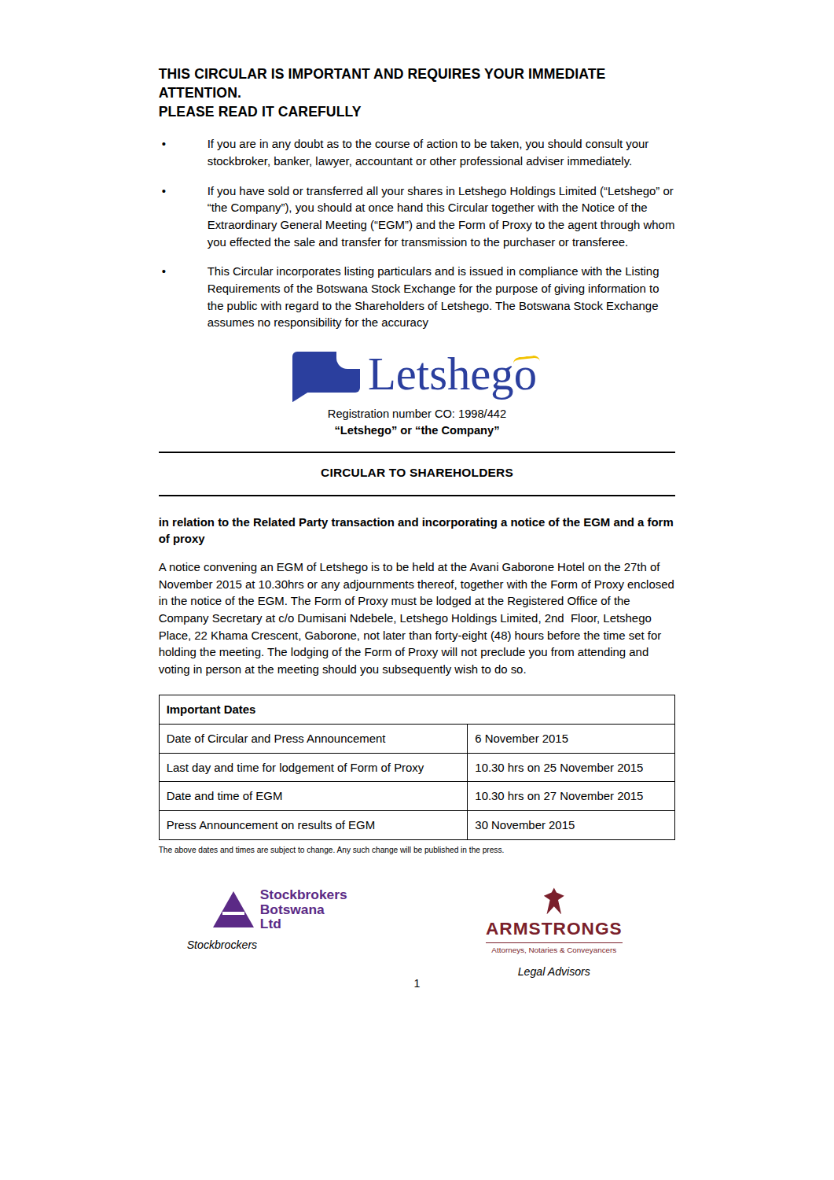THIS CIRCULAR IS IMPORTANT AND REQUIRES YOUR IMMEDIATE ATTENTION.
PLEASE READ IT CAREFULLY
If you are in any doubt as to the course of action to be taken, you should consult your stockbroker, banker, lawyer, accountant or other professional adviser immediately.
If you have sold or transferred all your shares in Letshego Holdings Limited (“Letshego” or “the Company”), you should at once hand this Circular together with the Notice of the Extraordinary General Meeting (“EGM”) and the Form of Proxy to the agent through whom you effected the sale and transfer for transmission to the purchaser or transferee.
This Circular incorporates listing particulars and is issued in compliance with the Listing Requirements of the Botswana Stock Exchange for the purpose of giving information to the public with regard to the Shareholders of Letshego. The Botswana Stock Exchange assumes no responsibility for the accuracy
Letshego
Registration number CO: 1998/442
“Letshego” or “the Company”
CIRCULAR TO SHAREHOLDERS
in relation to the Related Party transaction and incorporating a notice of the EGM and a form of proxy
A notice convening an EGM of Letshego is to be held at the Avani Gaborone Hotel on the 27th of November 2015 at 10.30hrs or any adjournments thereof, together with the Form of Proxy enclosed in the notice of the EGM. The Form of Proxy must be lodged at the Registered Office of the Company Secretary at c/o Dumisani Ndebele, Letshego Holdings Limited, 2nd Floor, Letshego Place, 22 Khama Crescent, Gaborone, not later than forty-eight (48) hours before the time set for holding the meeting. The lodging of the Form of Proxy will not preclude you from attending and voting in person at the meeting should you subsequently wish to do so.
| Important Dates |
| --- |
| Date of Circular and Press Announcement | 6 November 2015 |
| Last day and time for lodgement of Form of Proxy | 10.30 hrs on 25 November 2015 |
| Date and time of EGM | 10.30 hrs on 27 November 2015 |
| Press Announcement on results of EGM | 30 November 2015 |
The above dates and times are subject to change. Any such change will be published in the press.
Stockbrokers
Botswana
Ltd
Stockbrockers
ARMSTRONGS
Attorneys, Notaries & Conveyancers
Legal Advisors
1